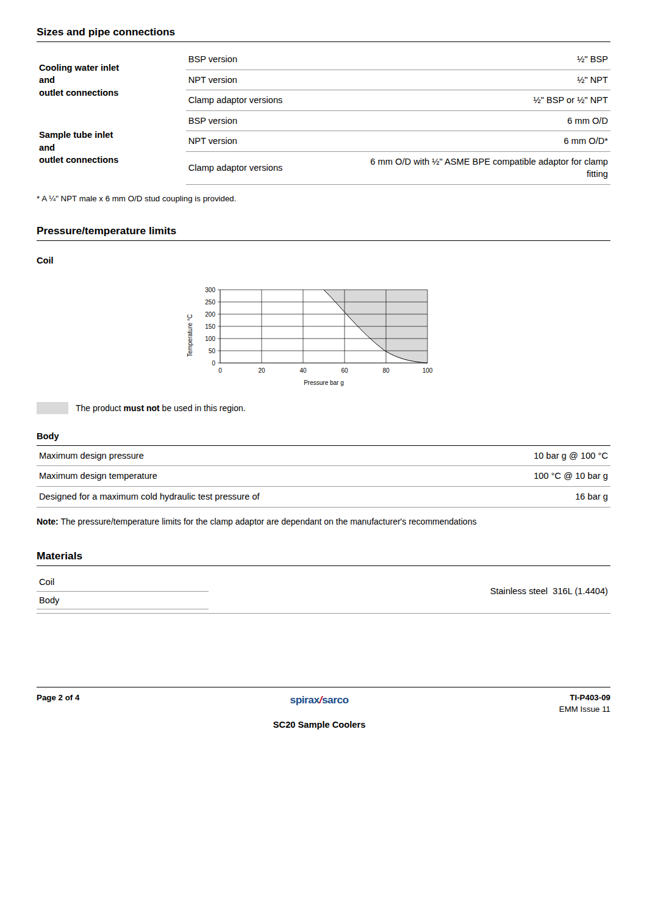Sizes and pipe connections
| Cooling water inlet and outlet connections | BSP version | ½" BSP |
| NPT version | ½" NPT |
| Clamp adaptor versions | ½" BSP or ½" NPT |
| Sample tube inlet and outlet connections | BSP version | 6 mm O/D |
| NPT version | 6 mm O/D* |
| Clamp adaptor versions | 6 mm O/D with ½" ASME BPE compatible adaptor for clamp fitting |
* A ¼" NPT male x 6 mm O/D stud coupling is provided.
Pressure/temperature limits
Coil
Temperature °C 300 250 200 150 100 50 0 0 20 40 60 80 100 Pressure bar g
The product must not be used in this region.
Body
| Maximum design pressure | 10 bar g @ 100 °C |
| Maximum design temperature | 100 °C @ 10 bar g |
| Designed for a maximum cold hydraulic test pressure of | 16 bar g |
Note: The pressure/temperature limits for the clamp adaptor are dependant on the manufacturer's recommendations
Materials
| Coil | Stainless steel 316L (1.4404) |
| Body |
Page 2 of 4
spirax/sarco
SC20 Sample Coolers
TI-P403-09
EMM Issue 11